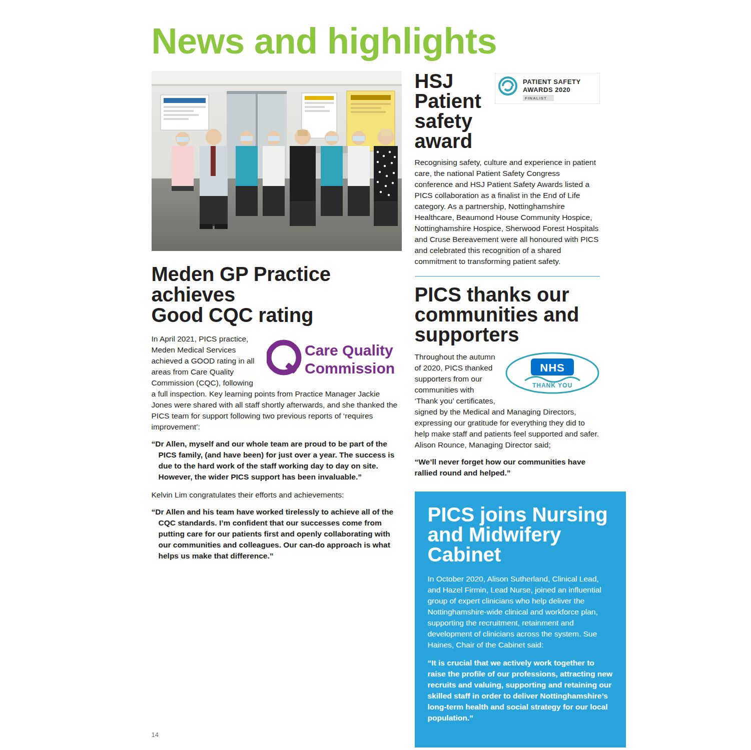News and highlights
Meden GP Practice achieves
Good CQC rating
Care Quality Commission
In April 2021, PICS practice, Meden Medical Services achieved a GOOD rating in all areas from Care Quality Commission (CQC), following a full inspection. Key learning points from Practice Manager Jackie Jones were shared with all staff shortly afterwards, and she thanked the PICS team for support following two previous reports of ‘requires improvement’:
Dr Allen, myself and our whole team are proud to be part of the PICS family, (and have been) for just over a year. The success is due to the hard work of the staff working day to day on site. However, the wider PICS support has been invaluable.
Kelvin Lim congratulates their efforts and achievements:
Dr Allen and his team have worked tirelessly to achieve all of the CQC standards. I’m confident that our successes come from putting care for our patients first and openly collaborating with our communities and colleagues. Our can-do approach is what helps us make that difference.
HSJ Patient
safety award
PATIENT SAFETY AWARDS 2020 FINALIST
Recognising safety, culture and experience in patient care, the national Patient Safety Congress conference and HSJ Patient Safety Awards listed a PICS collaboration as a finalist in the End of Life category. As a partnership, Nottinghamshire Healthcare, Beaumond House Community Hospice, Nottinghamshire Hospice, Sherwood Forest Hospitals and Cruse Bereavement were all honoured with PICS and celebrated this recognition of a shared commitment to transforming patient safety.
PICS thanks our
communities and
supporters
NHS THANK YOU
Throughout the autumn of 2020, PICS thanked supporters from our communities with ‘Thank you’ certificates, signed by the Medical and Managing Directors, expressing our gratitude for everything they did to help make staff and patients feel supported and safer. Alison Rounce, Managing Director said;
“We’ll never forget how our communities have rallied round and helped.”
PICS joins Nursing
and Midwifery Cabinet
In October 2020, Alison Sutherland, Clinical Lead, and Hazel Firmin, Lead Nurse, joined an influential group of expert clinicians who help deliver the Nottinghamshire-wide clinical and workforce plan, supporting the recruitment, retainment and development of clinicians across the system. Sue Haines, Chair of the Cabinet said:
“It is crucial that we actively work together to raise the profile of our professions, attracting new recruits and valuing, supporting and retaining our skilled staff in order to deliver Nottinghamshire’s long-term health and social strategy for our local population.”
14